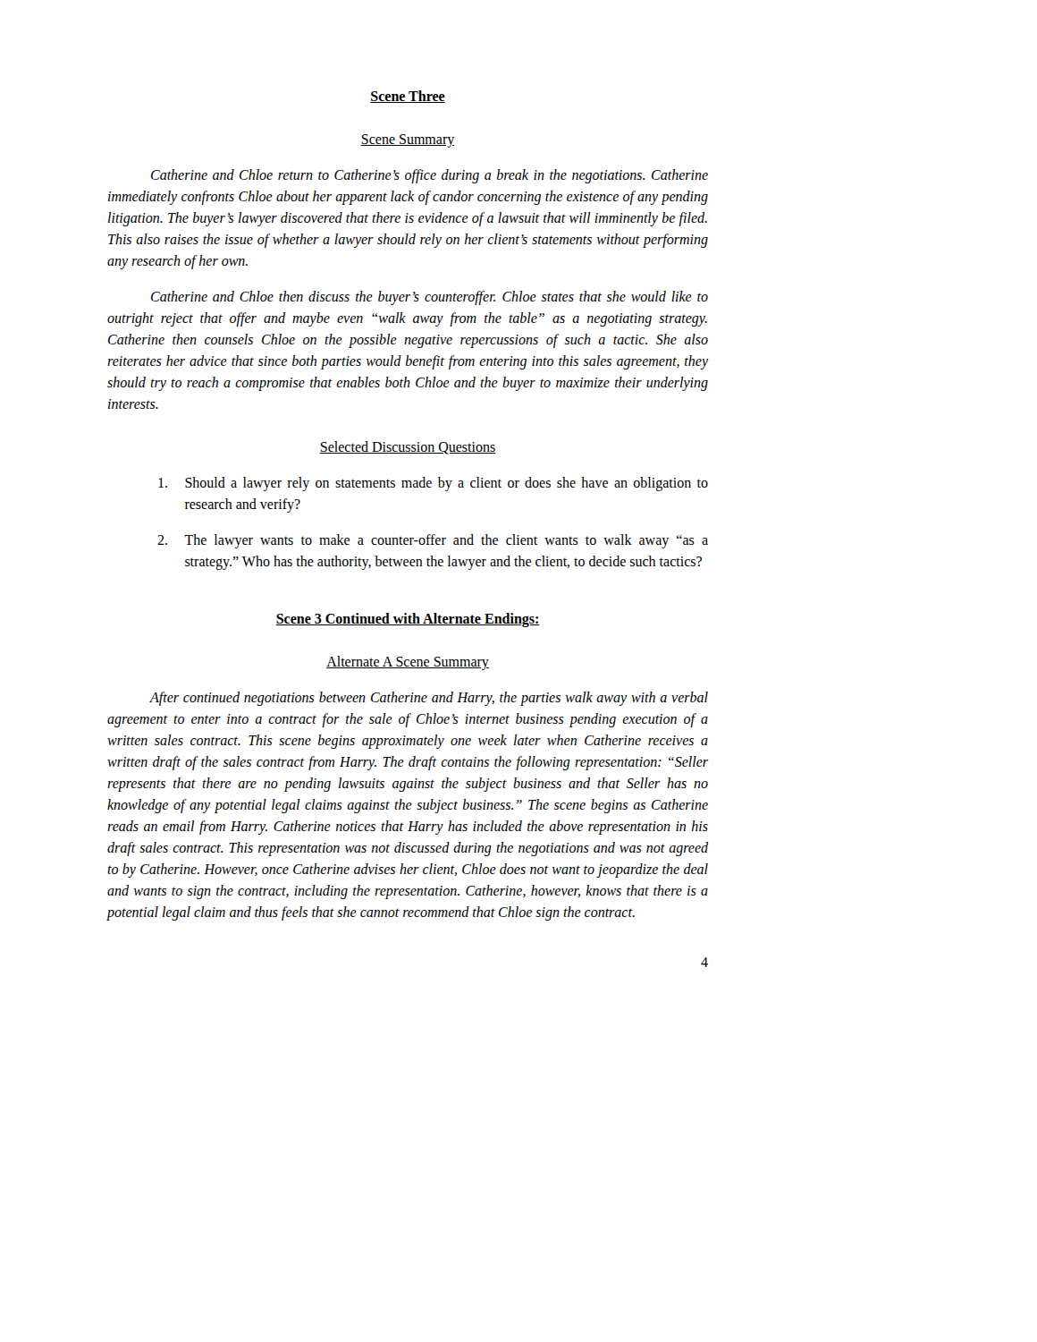Scene Three
Scene Summary
Catherine and Chloe return to Catherine’s office during a break in the negotiations. Catherine immediately confronts Chloe about her apparent lack of candor concerning the existence of any pending litigation. The buyer’s lawyer discovered that there is evidence of a lawsuit that will imminently be filed. This also raises the issue of whether a lawyer should rely on her client’s statements without performing any research of her own.
Catherine and Chloe then discuss the buyer’s counteroffer. Chloe states that she would like to outright reject that offer and maybe even “walk away from the table” as a negotiating strategy. Catherine then counsels Chloe on the possible negative repercussions of such a tactic. She also reiterates her advice that since both parties would benefit from entering into this sales agreement, they should try to reach a compromise that enables both Chloe and the buyer to maximize their underlying interests.
Selected Discussion Questions
Should a lawyer rely on statements made by a client or does she have an obligation to research and verify?
The lawyer wants to make a counter-offer and the client wants to walk away “as a strategy.” Who has the authority, between the lawyer and the client, to decide such tactics?
Scene 3 Continued with Alternate Endings:
Alternate A Scene Summary
After continued negotiations between Catherine and Harry, the parties walk away with a verbal agreement to enter into a contract for the sale of Chloe’s internet business pending execution of a written sales contract. This scene begins approximately one week later when Catherine receives a written draft of the sales contract from Harry. The draft contains the following representation: “Seller represents that there are no pending lawsuits against the subject business and that Seller has no knowledge of any potential legal claims against the subject business.” The scene begins as Catherine reads an email from Harry. Catherine notices that Harry has included the above representation in his draft sales contract. This representation was not discussed during the negotiations and was not agreed to by Catherine. However, once Catherine advises her client, Chloe does not want to jeopardize the deal and wants to sign the contract, including the representation. Catherine, however, knows that there is a potential legal claim and thus feels that she cannot recommend that Chloe sign the contract.
4